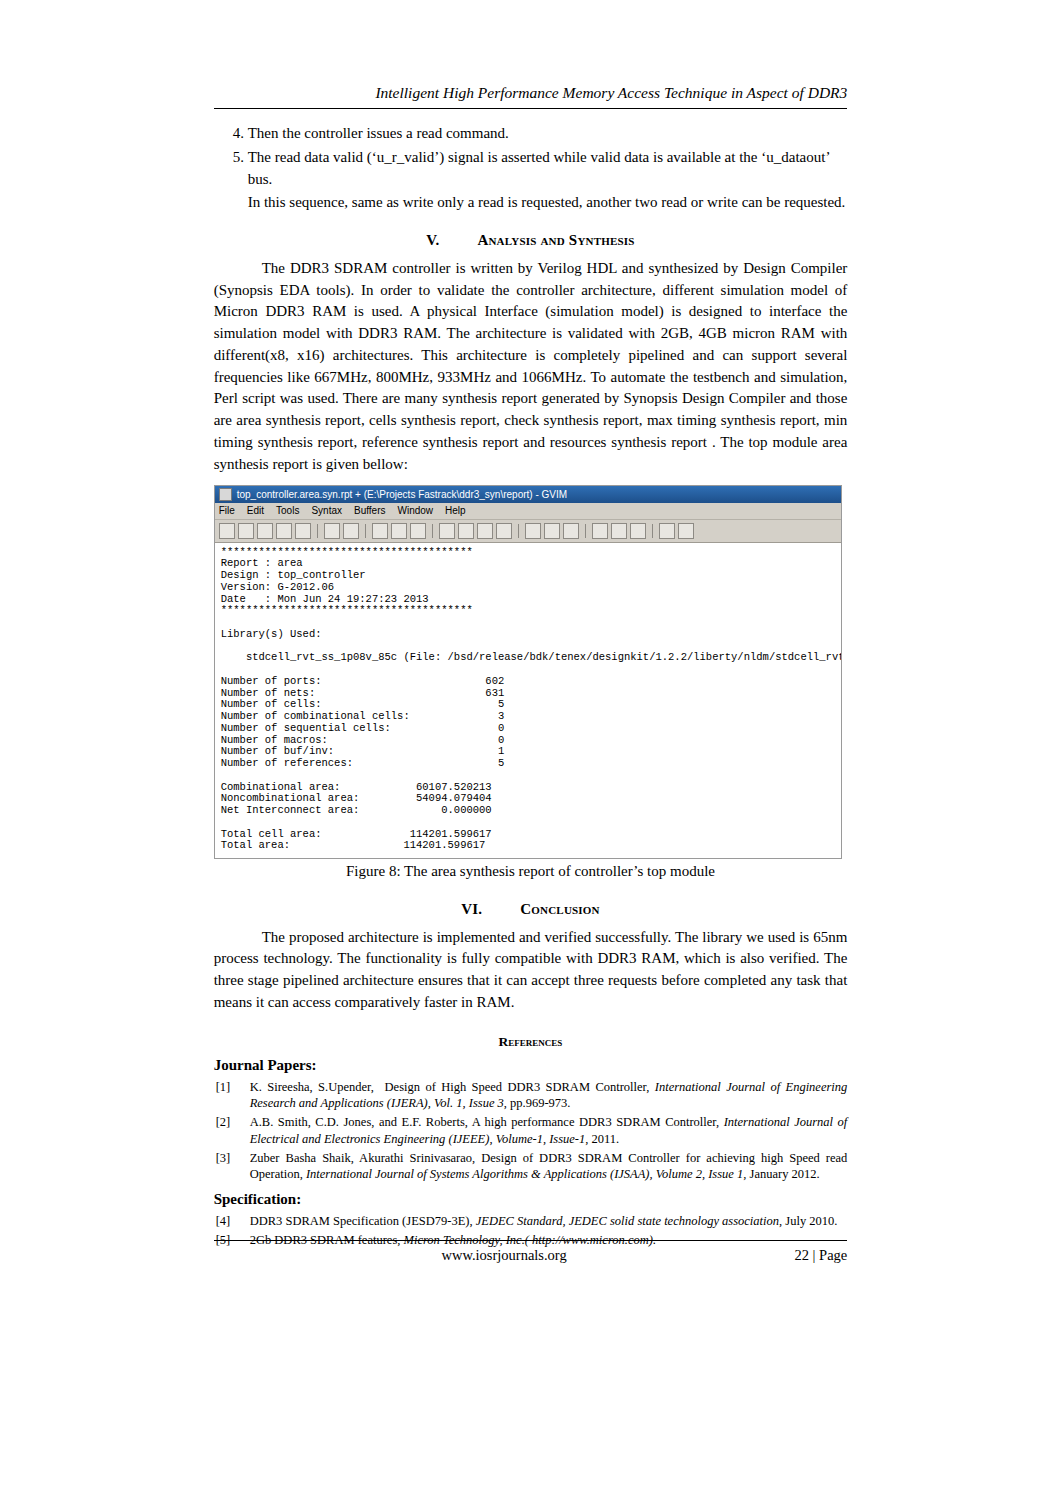Intelligent High Performance Memory Access Technique in Aspect of DDR3
Then the controller issues a read command.
The read data valid (‘u_r_valid’) signal is asserted while valid data is available at the ‘u_dataout’ bus.
In this sequence, same as write only a read is requested, another two read or write can be requested.
V. Analysis and Synthesis
The DDR3 SDRAM controller is written by Verilog HDL and synthesized by Design Compiler (Synopsis EDA tools). In order to validate the controller architecture, different simulation model of Micron DDR3 RAM is used. A physical Interface (simulation model) is designed to interface the simulation model with DDR3 RAM. The architecture is validated with 2GB, 4GB micron RAM with different(x8, x16) architectures. This architecture is completely pipelined and can support several frequencies like 667MHz, 800MHz, 933MHz and 1066MHz. To automate the testbench and simulation, Perl script was used. There are many synthesis report generated by Synopsis Design Compiler and those are area synthesis report, cells synthesis report, check synthesis report, max timing synthesis report, min timing synthesis report, reference synthesis report and resources synthesis report . The top module area synthesis report is given bellow:
top_controller.area.syn.rpt + (E:\Projects Fastrack\ddr3_syn\report) - GVIM
File Edit Tools Syntax Buffers Window Help
**************************************** Report : area Design : top_controller Version: G-2012.06 Date : Mon Jun 24 19:27:23 2013 **************************************** Library(s) Used: stdcell_rvt_ss_1p08v_85c (File: /bsd/release/bdk/tenex/designkit/1.2.2/liberty/nldm/stdcell_rvt_ss_1p08v_85c.db) Number of ports: 602 Number of nets: 631 Number of cells: 5 Number of combinational cells: 3 Number of sequential cells: 0 Number of macros: 0 Number of buf/inv: 1 Number of references: 5 Combinational area: 60107.520213 Noncombinational area: 54094.079404 Net Interconnect area: 0.000000 Total cell area: 114201.599617 Total area: 114201.599617
Figure 8: The area synthesis report of controller’s top module
VI. Conclusion
The proposed architecture is implemented and verified successfully. The library we used is 65nm process technology. The functionality is fully compatible with DDR3 RAM, which is also verified. The three stage pipelined architecture ensures that it can accept three requests before completed any task that means it can access comparatively faster in RAM.
References
Journal Papers:
| [1] | K. Sireesha, S.Upender, Design of High Speed DDR3 SDRAM Controller, International Journal of Engineering Research and Applications (IJERA), Vol. 1, Issue 3 , pp.969-973. |
| [2] | A.B. Smith, C.D. Jones, and E.F. Roberts, A high performance DDR3 SDRAM Controller, International Journal of Electrical and Electronics Engineering (IJEEE) , Volume-1, Issue-1 , 2011. |
| [3] | Zuber Basha Shaik, Akurathi Srinivasarao, Design of DDR3 SDRAM Controller for achieving high Speed read Operation, International Journal of Systems Algorithms & Applications (IJSAA), Volume 2, Issue 1, January 2012. |
Specification:
| [4] | DDR3 SDRAM Specification (JESD79-3E), JEDEC Standard, JEDEC solid state technology association , July 2010. |
| [5] | 2Gb DDR3 SDRAM features , Micron Technology, Inc.( http://www.micron.com). |
www.iosrjournals.org
22 | Page